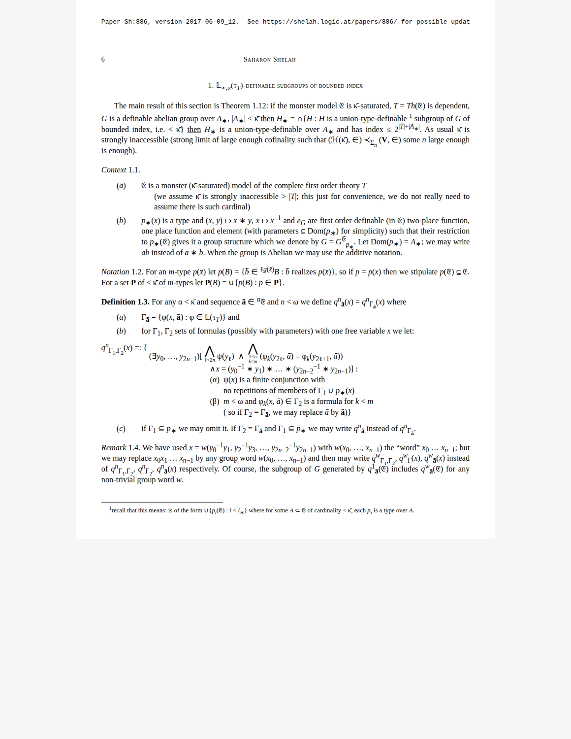Paper Sh:886, version 2017-06-09_12. See https://shelah.logic.at/papers/886/ for possible updates.
6 Saharon Shelah
1. 𝕃∞,κ̄(τT)-definable subgroups of bounded index
The main result of this section is Theorem 1.12: if the monster model 𝔈 is κ̄-saturated, T = Th(𝔈) is dependent, G is a definable abelian group over A∗, |A∗| < κ̄ then H∗ = ∩{H : H is a union-type-definable 1 subgroup of G of bounded index, i.e. < κ̄} then H∗ is a union-type-definable over A∗ and has index ≤ 2|T|+|A∗|. As usual κ̄ is strongly inaccessible (strong limit of large enough cofinality such that (ℋ(κ̄), ∈) ≺Σn (V, ∈) some n large enough is enough).
Context 1.1.
(a) 𝔈 is a monster (κ̄-saturated) model of the complete first order theory T
(we assume κ̄ is strongly inaccessible > |T|; this just for convenience, we do not really need to assume there is such cardinal)
(b) p∗(x) is a type and (x, y) ↦ x ∗ y, x ↦ x−1 and eG are first order definable (in 𝔈) two-place function, one place function and element (with parameters ⊆ Dom(p∗) for simplicity) such that their restriction to p∗(𝔈) gives it a group structure which we denote by G = G𝔈p∗. Let Dom(p∗) = A∗; we may write ab instead of a ∗ b. When the group is Abelian we may use the additive notation.
Notation 1.2. For an m-type p(x̄) let p(B) = {b̄ ∈ ℓg(x̄)B : b̄ realizes p(x̄)}, so if p = p(x) then we stipulate p(𝔈) ⊆ 𝔈. For a set P of < κ̄ of m-types let P(B) = ∪{p(B) : p ∈ P}.
Definition 1.3. For any α < κ̄ and sequence ā ∈ α𝔈 and n < ω we define qnā(x) = qnΓā(x) where
(a) Γā = {φ(x, ā) : φ ∈ 𝕃(τT)} and
(b) for Γ1, Γ2 sets of formulas (possibly with parameters) with one free variable x we let:
qnΓ1,Γ2(x) =: {
(∃y0, …, y2n−1)[ ⋀ℓ<2n ψ(yℓ) ∧ ⋀ℓ<n k<m (φk(y2ℓ, ā) ≡ φk(y2ℓ+1, ā)) ∧x = (y0−1 ∗ y1) ∗ … ∗ (y2n−2−1 ∗ y2n−1)] :
(α)
ψ(x) is a finite conjunction with
no repetitions of members of Γ1 ∪ p∗(x)
(β)
m < ω and φk(x, ā) ∈ Γ2 is a formula for k < m
( so if Γ2 = Γā, we may replace ā by ā)}
(c) if Γ1 ⊆ p∗ we may omit it. If Γ2 = Γā and Γ1 ⊆ p∗ we may write qnā instead of qnΓā.
Remark 1.4. We have used x = w(y0−1y1, y2−1y3, …, y2n−2−1y2n−1) with w(x0, …, xn−1) the “word” x0 … xn−1; but we may replace x0x1 … xn−1 by any group word w(x0, …, xn−1) and then may write qwΓ1,Γ2, qwΓ(x), qwā(x) instead of qnΓ1,Γ2, qnΓ2, qnā(x) respectively. Of course, the subgroup of G generated by q1ā(𝔈) includes qwā(𝔈) for any non-trivial group word w.
1recall that this means: is of the form ∪{pi(𝔈) : i < i∗} where for some A ⊂ 𝔈 of cardinality < κ̄, each pi is a type over A.